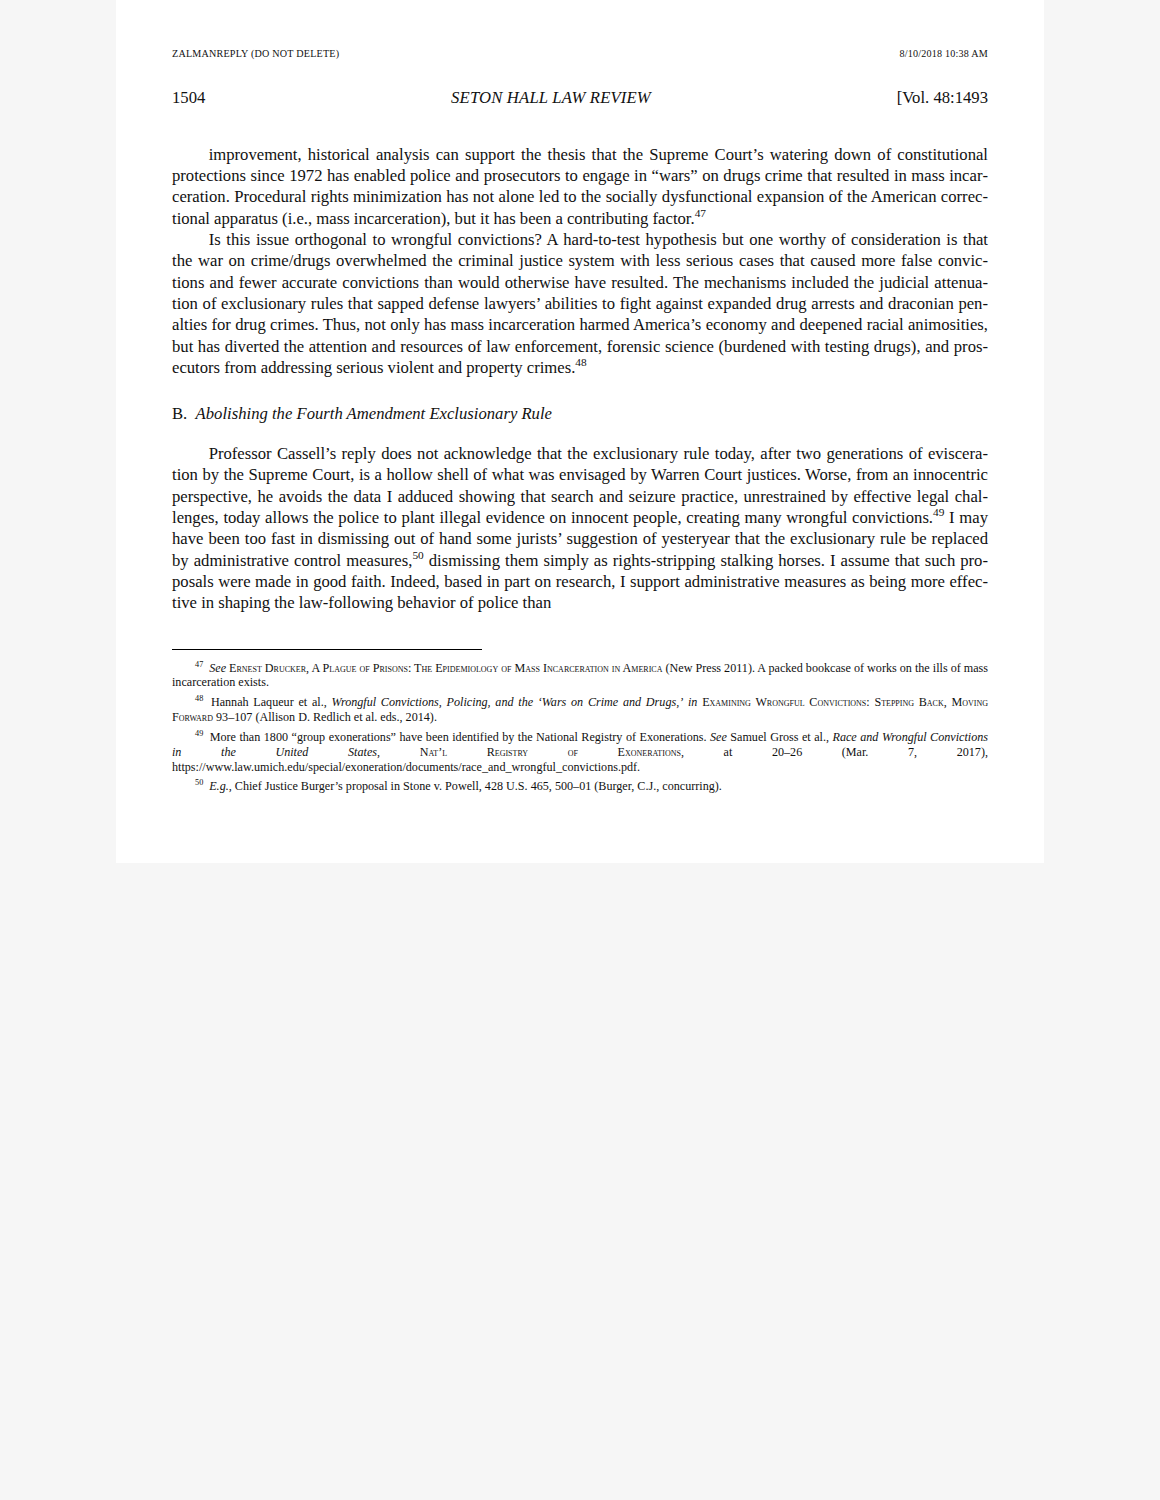ZALMANREPLY (DO NOT DELETE) 8/10/2018 10:38 AM
1504 SETON HALL LAW REVIEW [Vol. 48:1493
improvement, historical analysis can support the thesis that the Supreme Court’s watering down of constitutional protections since 1972 has enabled police and prosecutors to engage in “wars” on drugs crime that resulted in mass incarceration. Procedural rights minimization has not alone led to the socially dysfunctional expansion of the American correctional apparatus (i.e., mass incarceration), but it has been a contributing factor.47
Is this issue orthogonal to wrongful convictions? A hard-to-test hypothesis but one worthy of consideration is that the war on crime/drugs overwhelmed the criminal justice system with less serious cases that caused more false convictions and fewer accurate convictions than would otherwise have resulted. The mechanisms included the judicial attenuation of exclusionary rules that sapped defense lawyers’ abilities to fight against expanded drug arrests and draconian penalties for drug crimes. Thus, not only has mass incarceration harmed America’s economy and deepened racial animosities, but has diverted the attention and resources of law enforcement, forensic science (burdened with testing drugs), and prosecutors from addressing serious violent and property crimes.48
B. Abolishing the Fourth Amendment Exclusionary Rule
Professor Cassell’s reply does not acknowledge that the exclusionary rule today, after two generations of evisceration by the Supreme Court, is a hollow shell of what was envisaged by Warren Court justices. Worse, from an innocentric perspective, he avoids the data I adduced showing that search and seizure practice, unrestrained by effective legal challenges, today allows the police to plant illegal evidence on innocent people, creating many wrongful convictions.49 I may have been too fast in dismissing out of hand some jurists’ suggestion of yesteryear that the exclusionary rule be replaced by administrative control measures,50 dismissing them simply as rights-stripping stalking horses. I assume that such proposals were made in good faith. Indeed, based in part on research, I support administrative measures as being more effective in shaping the law-following behavior of police than
47 See Ernest Drucker, A Plague of Prisons: The Epidemiology of Mass Incarceration in America (New Press 2011). A packed bookcase of works on the ills of mass incarceration exists.
48 Hannah Laqueur et al., Wrongful Convictions, Policing, and the ‘Wars on Crime and Drugs,’ in Examining Wrongful Convictions: Stepping Back, Moving Forward 93–107 (Allison D. Redlich et al. eds., 2014).
49 More than 1800 “group exonerations” have been identified by the National Registry of Exonerations. See Samuel Gross et al., Race and Wrongful Convictions in the United States, Nat’l Registry of Exonerations, at 20–26 (Mar. 7, 2017), https://www.law.umich.edu/special/exoneration/documents/race_and_wrongful_convictions.pdf.
50 E.g., Chief Justice Burger’s proposal in Stone v. Powell, 428 U.S. 465, 500–01 (Burger, C.J., concurring).